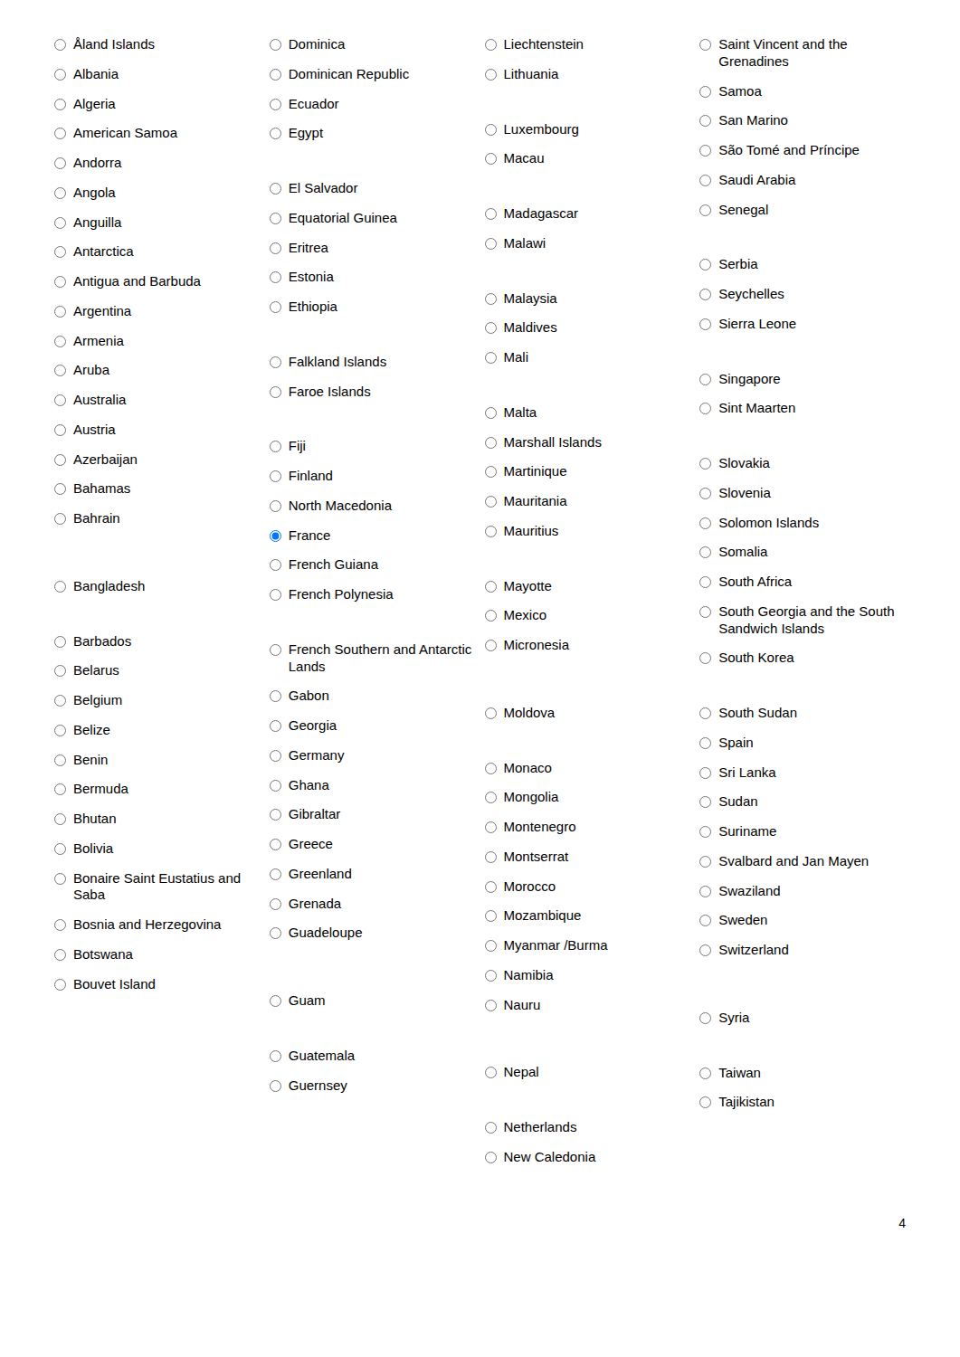Åland Islands
Albania
Algeria
American Samoa
Andorra
Angola
Anguilla
Antarctica
Antigua and Barbuda
Argentina
Armenia
Aruba
Australia
Austria
Azerbaijan
Bahamas
Bahrain
Bangladesh
Barbados
Belarus
Belgium
Belize
Benin
Bermuda
Bhutan
Bolivia
Bonaire Saint Eustatius and Saba
Bosnia and Herzegovina
Botswana
Bouvet Island
Dominica
Dominican Republic
Ecuador
Egypt
El Salvador
Equatorial Guinea
Eritrea
Estonia
Ethiopia
Falkland Islands
Faroe Islands
Fiji
Finland
North Macedonia
France
French Guiana
French Polynesia
French Southern and Antarctic Lands
Gabon
Georgia
Germany
Ghana
Gibraltar
Greece
Greenland
Grenada
Guadeloupe
Guam
Guatemala
Guernsey
Liechtenstein
Lithuania
Luxembourg
Macau
Madagascar
Malawi
Malaysia
Maldives
Mali
Malta
Marshall Islands
Martinique
Mauritania
Mauritius
Mayotte
Mexico
Micronesia
Moldova
Monaco
Mongolia
Montenegro
Montserrat
Morocco
Mozambique
Myanmar /Burma
Namibia
Nauru
Nepal
Netherlands
New Caledonia
Saint Vincent and the Grenadines
Samoa
San Marino
São Tomé and Príncipe
Saudi Arabia
Senegal
Serbia
Seychelles
Sierra Leone
Singapore
Sint Maarten
Slovakia
Slovenia
Solomon Islands
Somalia
South Africa
South Georgia and the South Sandwich Islands
South Korea
South Sudan
Spain
Sri Lanka
Sudan
Suriname
Svalbard and Jan Mayen
Swaziland
Sweden
Switzerland
Syria
Taiwan
Tajikistan
4